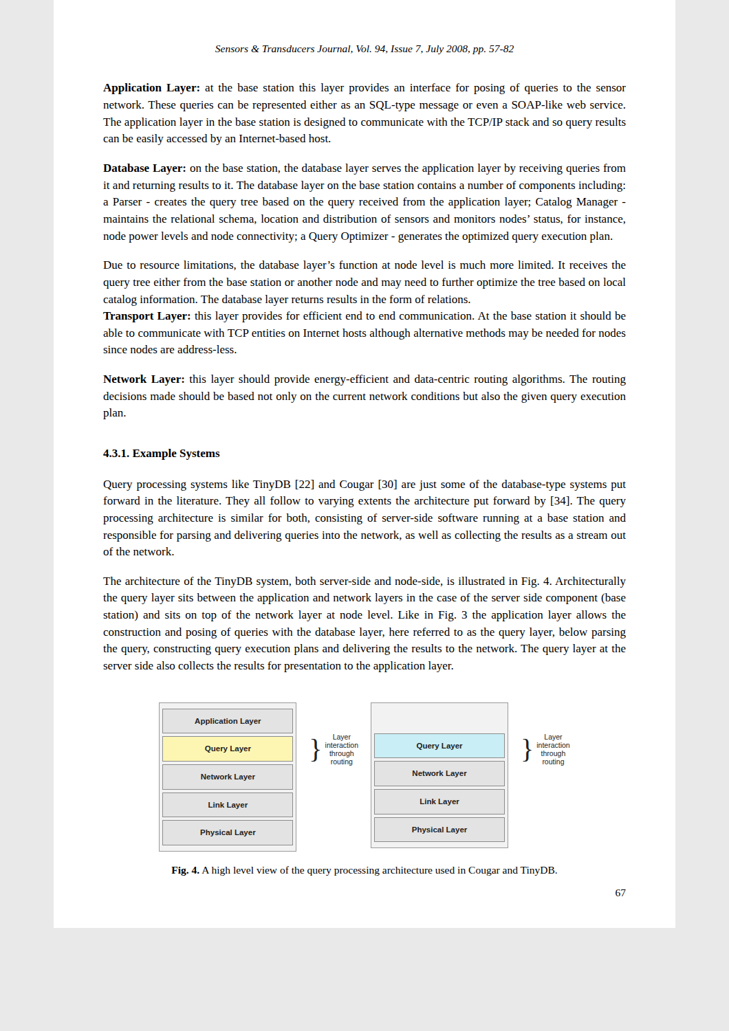Sensors & Transducers Journal, Vol. 94, Issue 7, July 2008, pp. 57-82
Application Layer: at the base station this layer provides an interface for posing of queries to the sensor network. These queries can be represented either as an SQL-type message or even a SOAP-like web service. The application layer in the base station is designed to communicate with the TCP/IP stack and so query results can be easily accessed by an Internet-based host.
Database Layer: on the base station, the database layer serves the application layer by receiving queries from it and returning results to it. The database layer on the base station contains a number of components including: a Parser - creates the query tree based on the query received from the application layer; Catalog Manager - maintains the relational schema, location and distribution of sensors and monitors nodes’ status, for instance, node power levels and node connectivity; a Query Optimizer - generates the optimized query execution plan.
Due to resource limitations, the database layer’s function at node level is much more limited. It receives the query tree either from the base station or another node and may need to further optimize the tree based on local catalog information. The database layer returns results in the form of relations.
Transport Layer: this layer provides for efficient end to end communication. At the base station it should be able to communicate with TCP entities on Internet hosts although alternative methods may be needed for nodes since nodes are address-less.
Network Layer: this layer should provide energy-efficient and data-centric routing algorithms. The routing decisions made should be based not only on the current network conditions but also the given query execution plan.
4.3.1. Example Systems
Query processing systems like TinyDB [22] and Cougar [30] are just some of the database-type systems put forward in the literature. They all follow to varying extents the architecture put forward by [34]. The query processing architecture is similar for both, consisting of server-side software running at a base station and responsible for parsing and delivering queries into the network, as well as collecting the results as a stream out of the network.
The architecture of the TinyDB system, both server-side and node-side, is illustrated in Fig. 4. Architecturally the query layer sits between the application and network layers in the case of the server side component (base station) and sits on top of the network layer at node level. Like in Fig. 3 the application layer allows the construction and posing of queries with the database layer, here referred to as the query layer, below parsing the query, constructing query execution plans and delivering the results to the network. The query layer at the server side also collects the results for presentation to the application layer.
Application Layer
Query Layer
Network Layer
Link Layer
Physical Layer
} Layer
interaction
through
routing
Query Layer
Network Layer
Link Layer
Physical Layer
} Layer
interaction
through
routing
Fig. 4. A high level view of the query processing architecture used in Cougar and TinyDB.
67